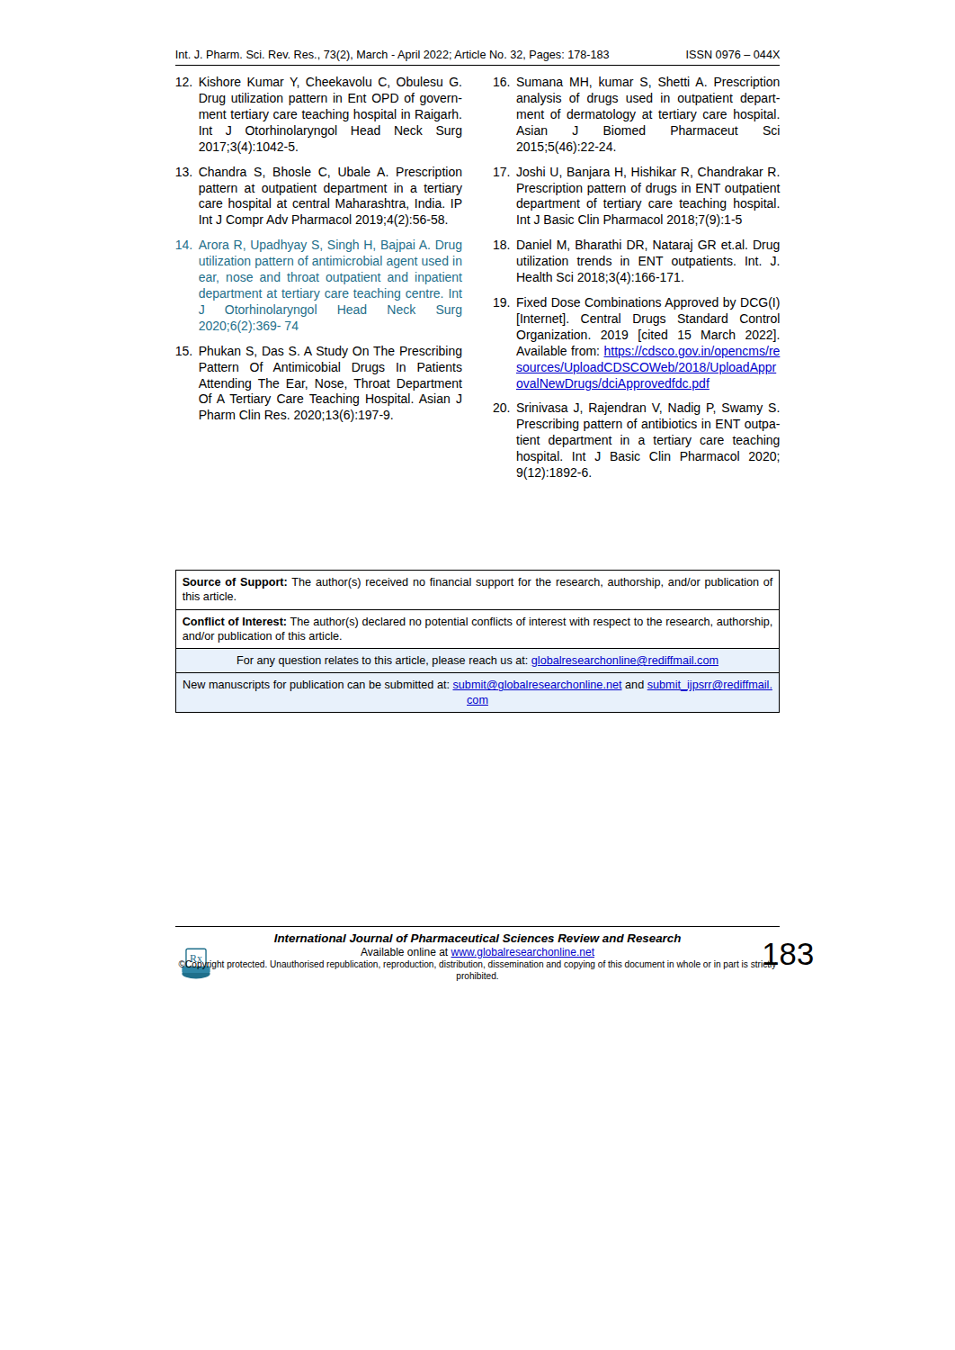Int. J. Pharm. Sci. Rev. Res., 73(2), March - April 2022; Article No. 32, Pages: 178-183 ISSN 0976 – 044X
Kishore Kumar Y, Cheekavolu C, Obulesu G. Drug utilization pattern in Ent OPD of government tertiary care teaching hospital in Raigarh. Int J Otorhinolaryngol Head Neck Surg 2017;3(4):1042-5.
Chandra S, Bhosle C, Ubale A. Prescription pattern at outpatient department in a tertiary care hospital at central Maharashtra, India. IP Int J Compr Adv Pharmacol 2019;4(2):56-58.
Arora R, Upadhyay S, Singh H, Bajpai A. Drug utilization pattern of antimicrobial agent used in ear, nose and throat outpatient and inpatient department at tertiary care teaching centre. Int J Otorhinolaryngol Head Neck Surg 2020;6(2):369- 74
Phukan S, Das S. A Study On The Prescribing Pattern Of Antimicobial Drugs In Patients Attending The Ear, Nose, Throat Department Of A Tertiary Care Teaching Hospital. Asian J Pharm Clin Res. 2020;13(6):197-9.
Sumana MH, kumar S, Shetti A. Prescription analysis of drugs used in outpatient department of dermatology at tertiary care hospital. Asian J Biomed Pharmaceut Sci 2015;5(46):22-24.
Joshi U, Banjara H, Hishikar R, Chandrakar R. Prescription pattern of drugs in ENT outpatient department of tertiary care teaching hospital. Int J Basic Clin Pharmacol 2018;7(9):1-5
Daniel M, Bharathi DR, Nataraj GR et.al. Drug utilization trends in ENT outpatients. Int. J. Health Sci 2018;3(4):166-171.
Fixed Dose Combinations Approved by DCG(I) [Internet]. Central Drugs Standard Control Organization. 2019 [cited 15 March 2022]. Available from: https://cdsco.gov.in/opencms/resources/UploadCDSCOWeb/2018/UploadApprovalNewDrugs/dciApprovedfdc.pdf
Srinivasa J, Rajendran V, Nadig P, Swamy S. Prescribing pattern of antibiotics in ENT outpatient department in a tertiary care teaching hospital. Int J Basic Clin Pharmacol 2020; 9(12):1892-6.
Source of Support: The author(s) received no financial support for the research, authorship, and/or publication of this article.
Conflict of Interest: The author(s) declared no potential conflicts of interest with respect to the research, authorship, and/or publication of this article.
For any question relates to this article, please reach us at: globalresearchonline@rediffmail.com
New manuscripts for publication can be submitted at: submit@globalresearchonline.net and submit_ijpsrr@rediffmail.com
Rx
183
International Journal of Pharmaceutical Sciences Review and Research
Available online at www.globalresearchonline.net
©Copyright protected. Unauthorised republication, reproduction, distribution, dissemination and copying of this document in whole or in part is strictly prohibited.